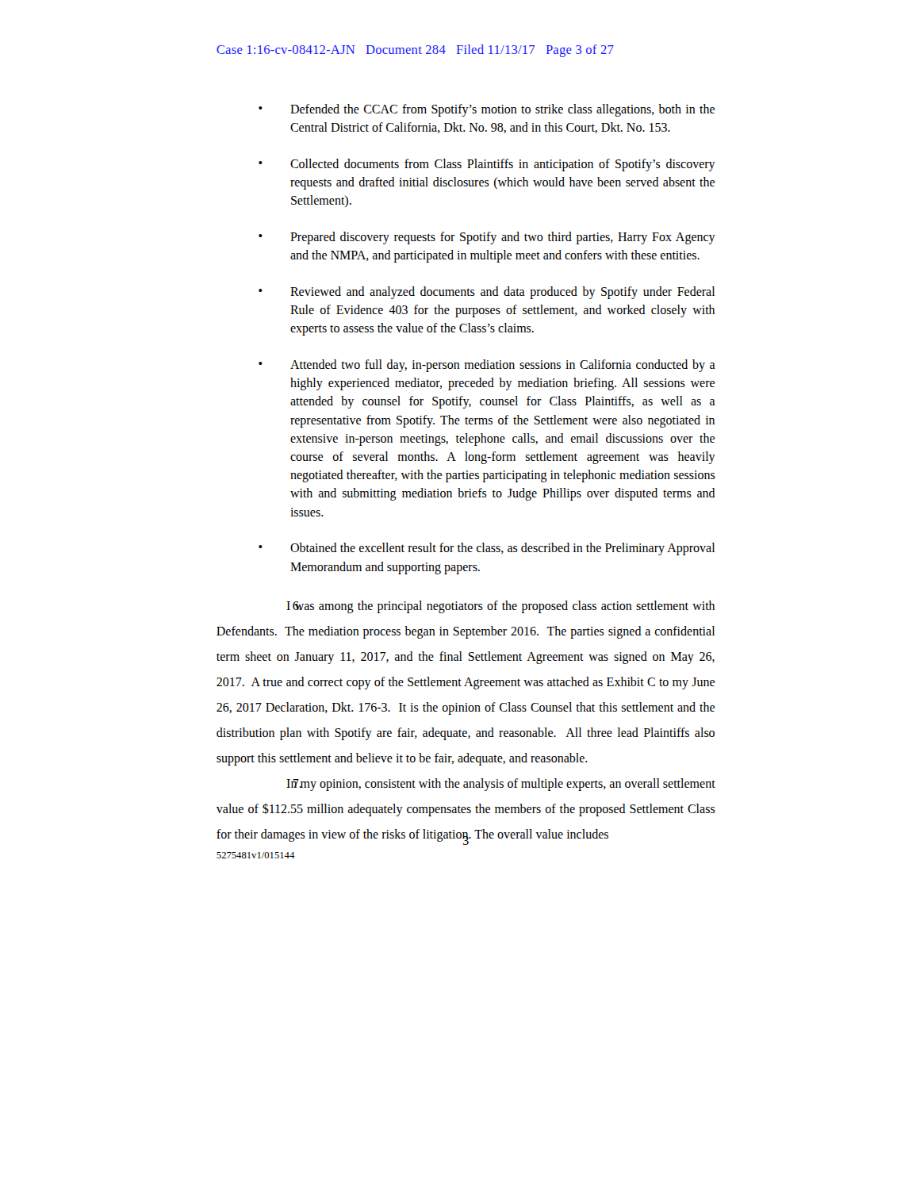Case 1:16-cv-08412-AJN Document 284 Filed 11/13/17 Page 3 of 27
Defended the CCAC from Spotify’s motion to strike class allegations, both in the Central District of California, Dkt. No. 98, and in this Court, Dkt. No. 153.
Collected documents from Class Plaintiffs in anticipation of Spotify’s discovery requests and drafted initial disclosures (which would have been served absent the Settlement).
Prepared discovery requests for Spotify and two third parties, Harry Fox Agency and the NMPA, and participated in multiple meet and confers with these entities.
Reviewed and analyzed documents and data produced by Spotify under Federal Rule of Evidence 403 for the purposes of settlement, and worked closely with experts to assess the value of the Class’s claims.
Attended two full day, in-person mediation sessions in California conducted by a highly experienced mediator, preceded by mediation briefing. All sessions were attended by counsel for Spotify, counsel for Class Plaintiffs, as well as a representative from Spotify. The terms of the Settlement were also negotiated in extensive in-person meetings, telephone calls, and email discussions over the course of several months. A long-form settlement agreement was heavily negotiated thereafter, with the parties participating in telephonic mediation sessions with and submitting mediation briefs to Judge Phillips over disputed terms and issues.
Obtained the excellent result for the class, as described in the Preliminary Approval Memorandum and supporting papers.
6. I was among the principal negotiators of the proposed class action settlement with Defendants. The mediation process began in September 2016. The parties signed a confidential term sheet on January 11, 2017, and the final Settlement Agreement was signed on May 26, 2017. A true and correct copy of the Settlement Agreement was attached as Exhibit C to my June 26, 2017 Declaration, Dkt. 176-3. It is the opinion of Class Counsel that this settlement and the distribution plan with Spotify are fair, adequate, and reasonable. All three lead Plaintiffs also support this settlement and believe it to be fair, adequate, and reasonable.
7. In my opinion, consistent with the analysis of multiple experts, an overall settlement value of $112.55 million adequately compensates the members of the proposed Settlement Class for their damages in view of the risks of litigation. The overall value includes
3
5275481v1/015144